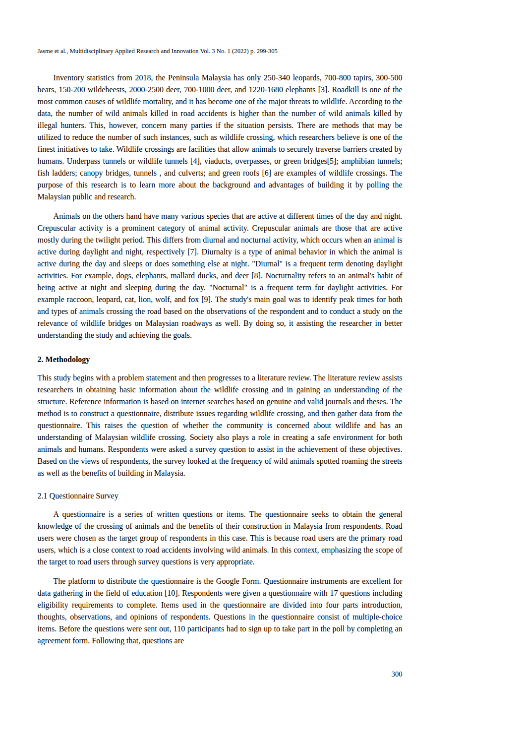Jasme et al., Multidisciplinary Applied Research and Innovation Vol. 3 No. 1 (2022) p. 299-305
Inventory statistics from 2018, the Peninsula Malaysia has only 250-340 leopards, 700-800 tapirs, 300-500 bears, 150-200 wildebeests, 2000-2500 deer, 700-1000 deer, and 1220-1680 elephants [3]. Roadkill is one of the most common causes of wildlife mortality, and it has become one of the major threats to wildlife. According to the data, the number of wild animals killed in road accidents is higher than the number of wild animals killed by illegal hunters. This, however, concern many parties if the situation persists. There are methods that may be utilized to reduce the number of such instances, such as wildlife crossing, which researchers believe is one of the finest initiatives to take. Wildlife crossings are facilities that allow animals to securely traverse barriers created by humans. Underpass tunnels or wildlife tunnels [4], viaducts, overpasses, or green bridges[5]; amphibian tunnels; fish ladders; canopy bridges, tunnels , and culverts; and green roofs [6] are examples of wildlife crossings. The purpose of this research is to learn more about the background and advantages of building it by polling the Malaysian public and research.
Animals on the others hand have many various species that are active at different times of the day and night. Crepuscular activity is a prominent category of animal activity. Crepuscular animals are those that are active mostly during the twilight period. This differs from diurnal and nocturnal activity, which occurs when an animal is active during daylight and night, respectively [7]. Diurnalty is a type of animal behavior in which the animal is active during the day and sleeps or does something else at night. "Diurnal" is a frequent term denoting daylight activities. For example, dogs, elephants, mallard ducks, and deer [8]. Nocturnality refers to an animal's habit of being active at night and sleeping during the day. "Nocturnal" is a frequent term for daylight activities. For example raccoon, leopard, cat, lion, wolf, and fox [9]. The study's main goal was to identify peak times for both and types of animals crossing the road based on the observations of the respondent and to conduct a study on the relevance of wildlife bridges on Malaysian roadways as well. By doing so, it assisting the researcher in better understanding the study and achieving the goals.
2. Methodology
This study begins with a problem statement and then progresses to a literature review. The literature review assists researchers in obtaining basic information about the wildlife crossing and in gaining an understanding of the structure. Reference information is based on internet searches based on genuine and valid journals and theses. The method is to construct a questionnaire, distribute issues regarding wildlife crossing, and then gather data from the questionnaire. This raises the question of whether the community is concerned about wildlife and has an understanding of Malaysian wildlife crossing. Society also plays a role in creating a safe environment for both animals and humans. Respondents were asked a survey question to assist in the achievement of these objectives. Based on the views of respondents, the survey looked at the frequency of wild animals spotted roaming the streets as well as the benefits of building in Malaysia.
2.1 Questionnaire Survey
A questionnaire is a series of written questions or items. The questionnaire seeks to obtain the general knowledge of the crossing of animals and the benefits of their construction in Malaysia from respondents. Road users were chosen as the target group of respondents in this case. This is because road users are the primary road users, which is a close context to road accidents involving wild animals. In this context, emphasizing the scope of the target to road users through survey questions is very appropriate.
The platform to distribute the questionnaire is the Google Form. Questionnaire instruments are excellent for data gathering in the field of education [10]. Respondents were given a questionnaire with 17 questions including eligibility requirements to complete. Items used in the questionnaire are divided into four parts introduction, thoughts, observations, and opinions of respondents. Questions in the questionnaire consist of multiple-choice items. Before the questions were sent out, 110 participants had to sign up to take part in the poll by completing an agreement form. Following that, questions are
300